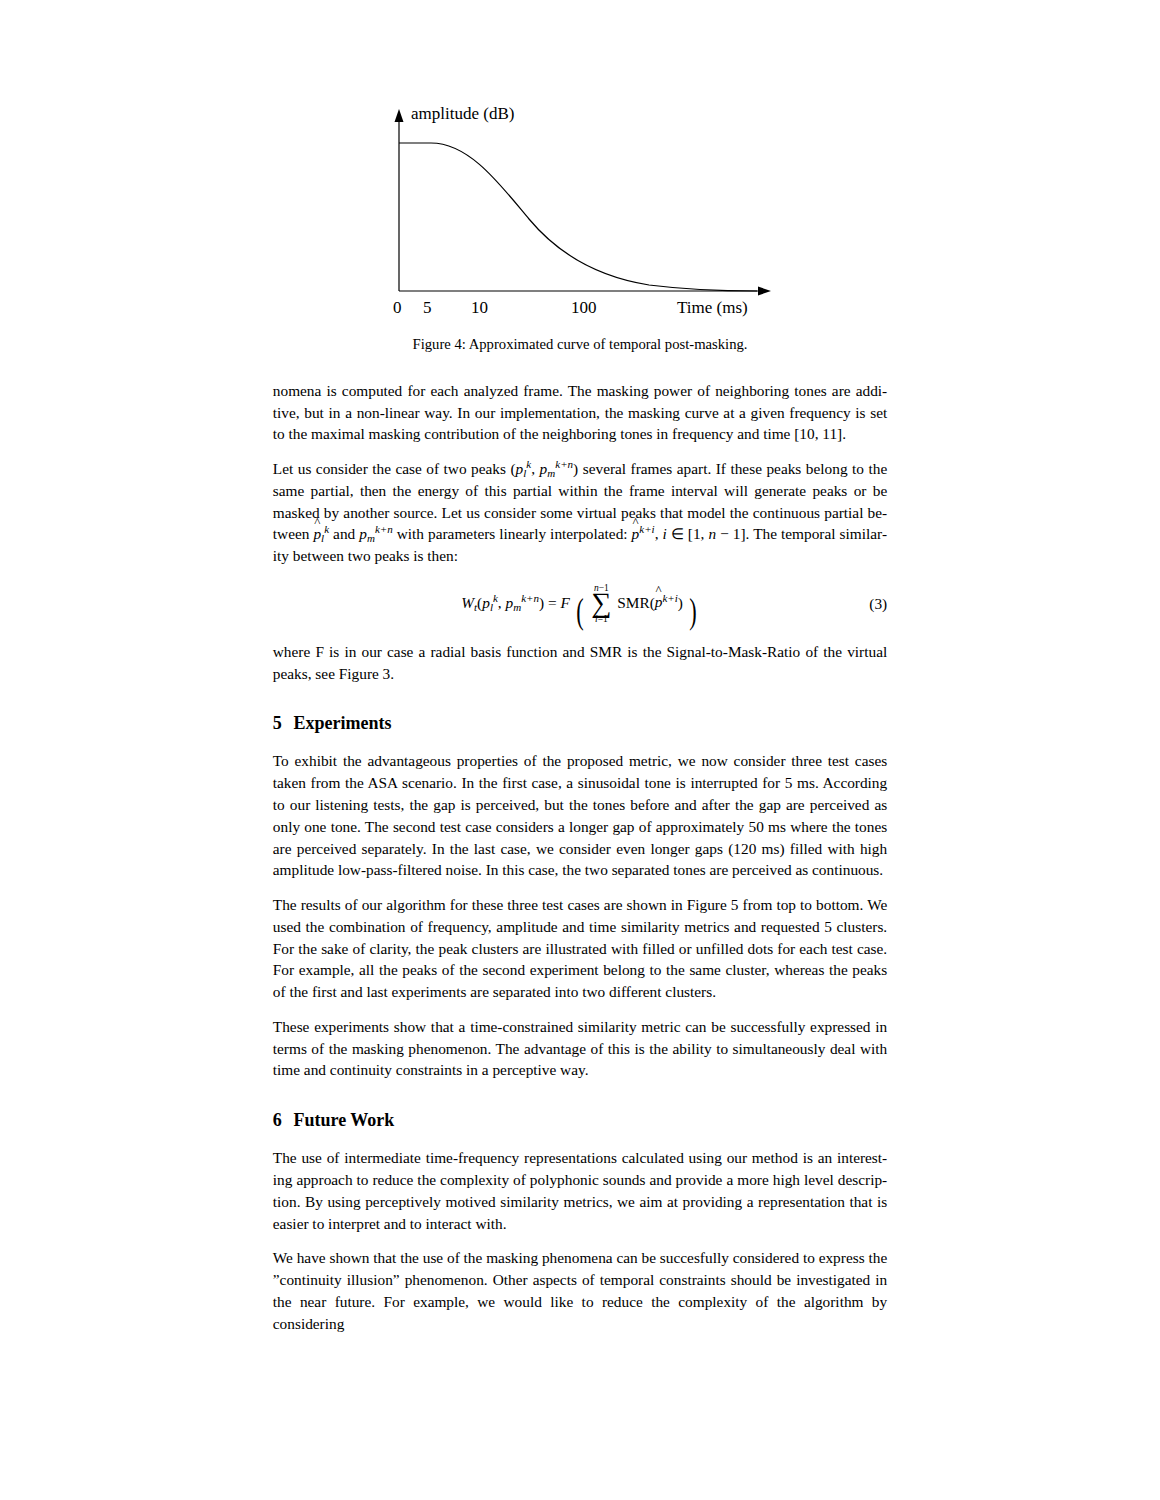amplitude (dB) 0 5 10 100 Time (ms)
Figure 4: Approximated curve of temporal post-masking.
nomena is computed for each analyzed frame. The masking power of neighboring tones are additive, but in a non-linear way. In our implementation, the masking curve at a given frequency is set to the maximal masking contribution of the neighboring tones in frequency and time [10, 11].
Let us consider the case of two peaks (plk, pmk+n) several frames apart. If these peaks belong to the same partial, then the energy of this partial within the frame interval will generate peaks or be masked by another source. Let us consider some virtual peaks that model the continuous partial between ^plk and pmk+n with parameters linearly interpolated: ^pk+i, i ∈ [1, n − 1]. The temporal similarity between two peaks is then:
Wt(plk, pmk+n) = F ( n−1 ∑ i=1 SMR(^pk+i) )
(3)
where F is in our case a radial basis function and SMR is the Signal-to-Mask-Ratio of the virtual peaks, see Figure 3.
5 Experiments
To exhibit the advantageous properties of the proposed metric, we now consider three test cases taken from the ASA scenario. In the first case, a sinusoidal tone is interrupted for 5 ms. According to our listening tests, the gap is perceived, but the tones before and after the gap are perceived as only one tone. The second test case considers a longer gap of approximately 50 ms where the tones are perceived separately. In the last case, we consider even longer gaps (120 ms) filled with high amplitude low-pass-filtered noise. In this case, the two separated tones are perceived as continuous.
The results of our algorithm for these three test cases are shown in Figure 5 from top to bottom. We used the combination of frequency, amplitude and time similarity metrics and requested 5 clusters. For the sake of clarity, the peak clusters are illustrated with filled or unfilled dots for each test case. For example, all the peaks of the second experiment belong to the same cluster, whereas the peaks of the first and last experiments are separated into two different clusters.
These experiments show that a time-constrained similarity metric can be successfully expressed in terms of the masking phenomenon. The advantage of this is the ability to simultaneously deal with time and continuity constraints in a perceptive way.
6 Future Work
The use of intermediate time-frequency representations calculated using our method is an interesting approach to reduce the complexity of polyphonic sounds and provide a more high level description. By using perceptively motived similarity metrics, we aim at providing a representation that is easier to interpret and to interact with.
We have shown that the use of the masking phenomena can be succesfully considered to express the ”continuity illusion” phenomenon. Other aspects of temporal constraints should be investigated in the near future. For example, we would like to reduce the complexity of the algorithm by considering